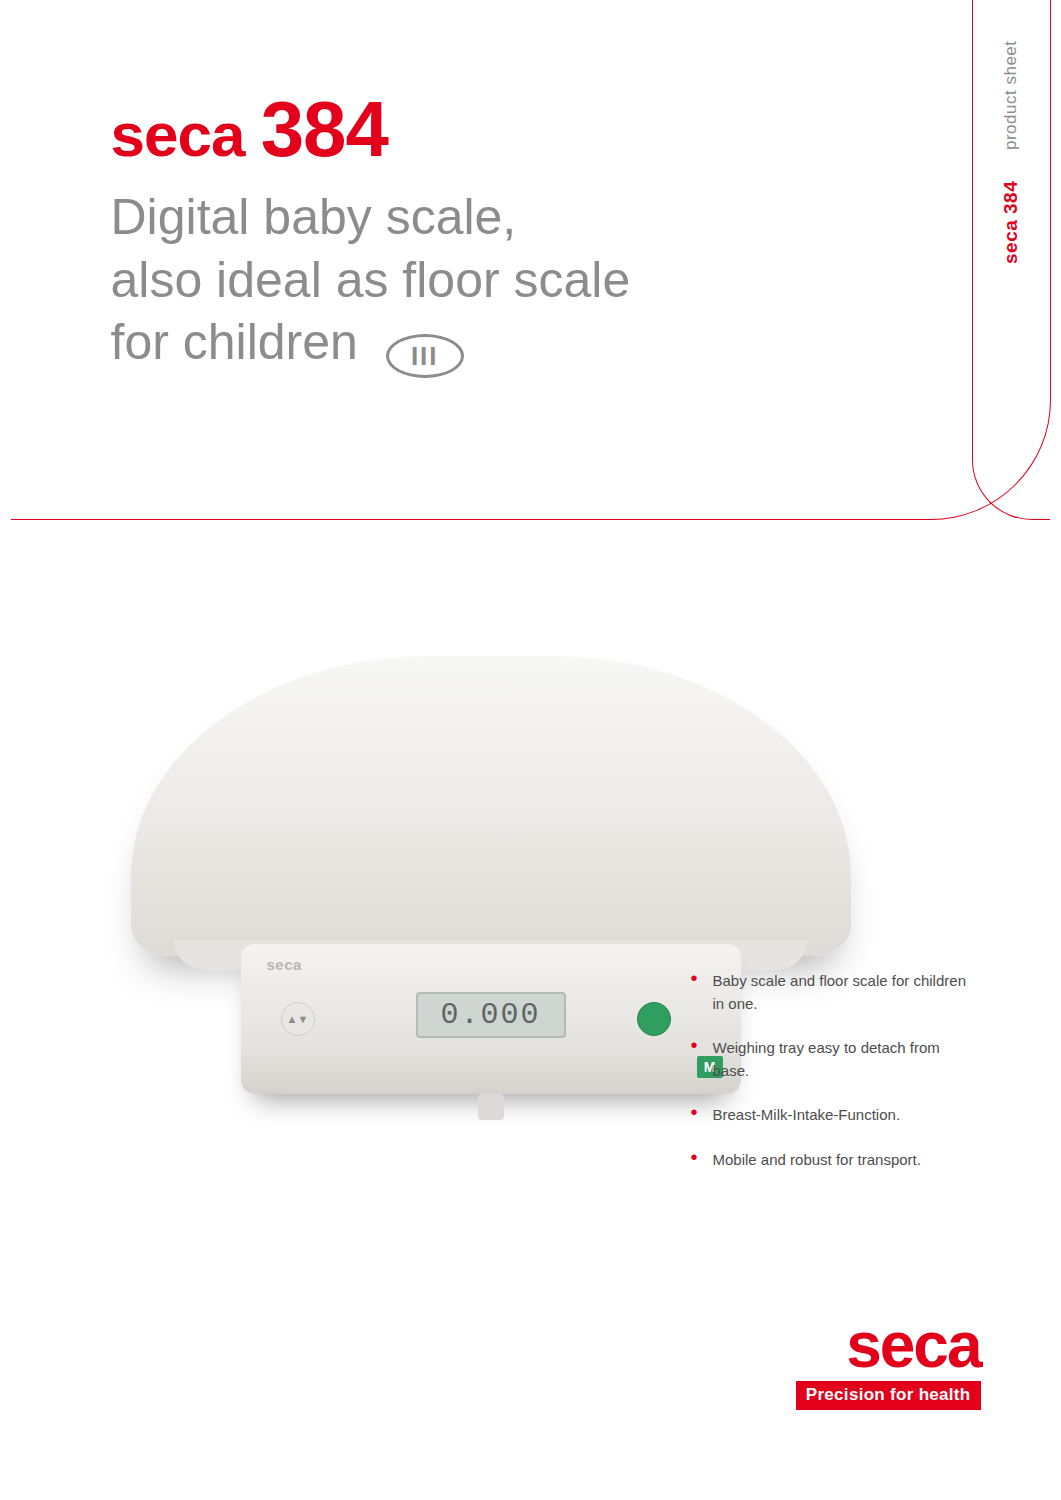seca 384
Digital baby scale,
also ideal as floor scale
for children III
seca 384 product sheet
seca
▲▼
0.000
M
Baby scale and floor scale for children in one.
Weighing tray easy to detach from base.
Breast-Milk-Intake-Function.
Mobile and robust for transport.
seca
Precision for health